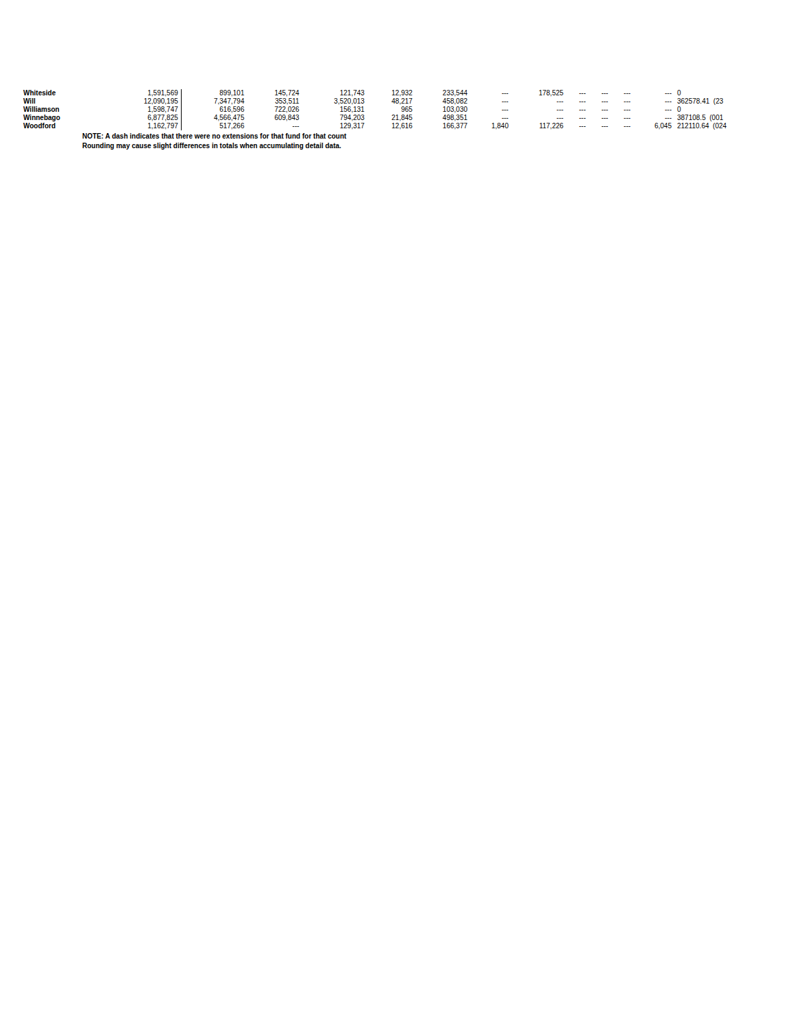| Whiteside | 1,591,569 | 899,101 | 145,724 | 121,743 | 12,932 | 233,544 | --- | 178,525 | --- | --- | --- | --- | 0 |
| Will | 12,090,195 | 7,347,794 | 353,511 | 3,520,013 | 48,217 | 458,082 | --- | --- | --- | --- | --- | --- | 362578.41 (23 |
| Williamson | 1,598,747 | 616,596 | 722,026 | 156,131 | 965 | 103,030 | --- | --- | --- | --- | --- | --- | 0 |
| Winnebago | 6,877,825 | 4,566,475 | 609,843 | 794,203 | 21,845 | 498,351 | --- | --- | --- | --- | --- | --- | 387108.5 (001 |
| Woodford | 1,162,797 | 517,266 | --- | 129,317 | 12,616 | 166,377 | 1,840 | 117,226 | --- | --- | --- | 6,045 | 212110.64 (024 |
NOTE: A dash indicates that there were no extensions for that fund for that count
Rounding may cause slight differences in totals when accumulating detail data.